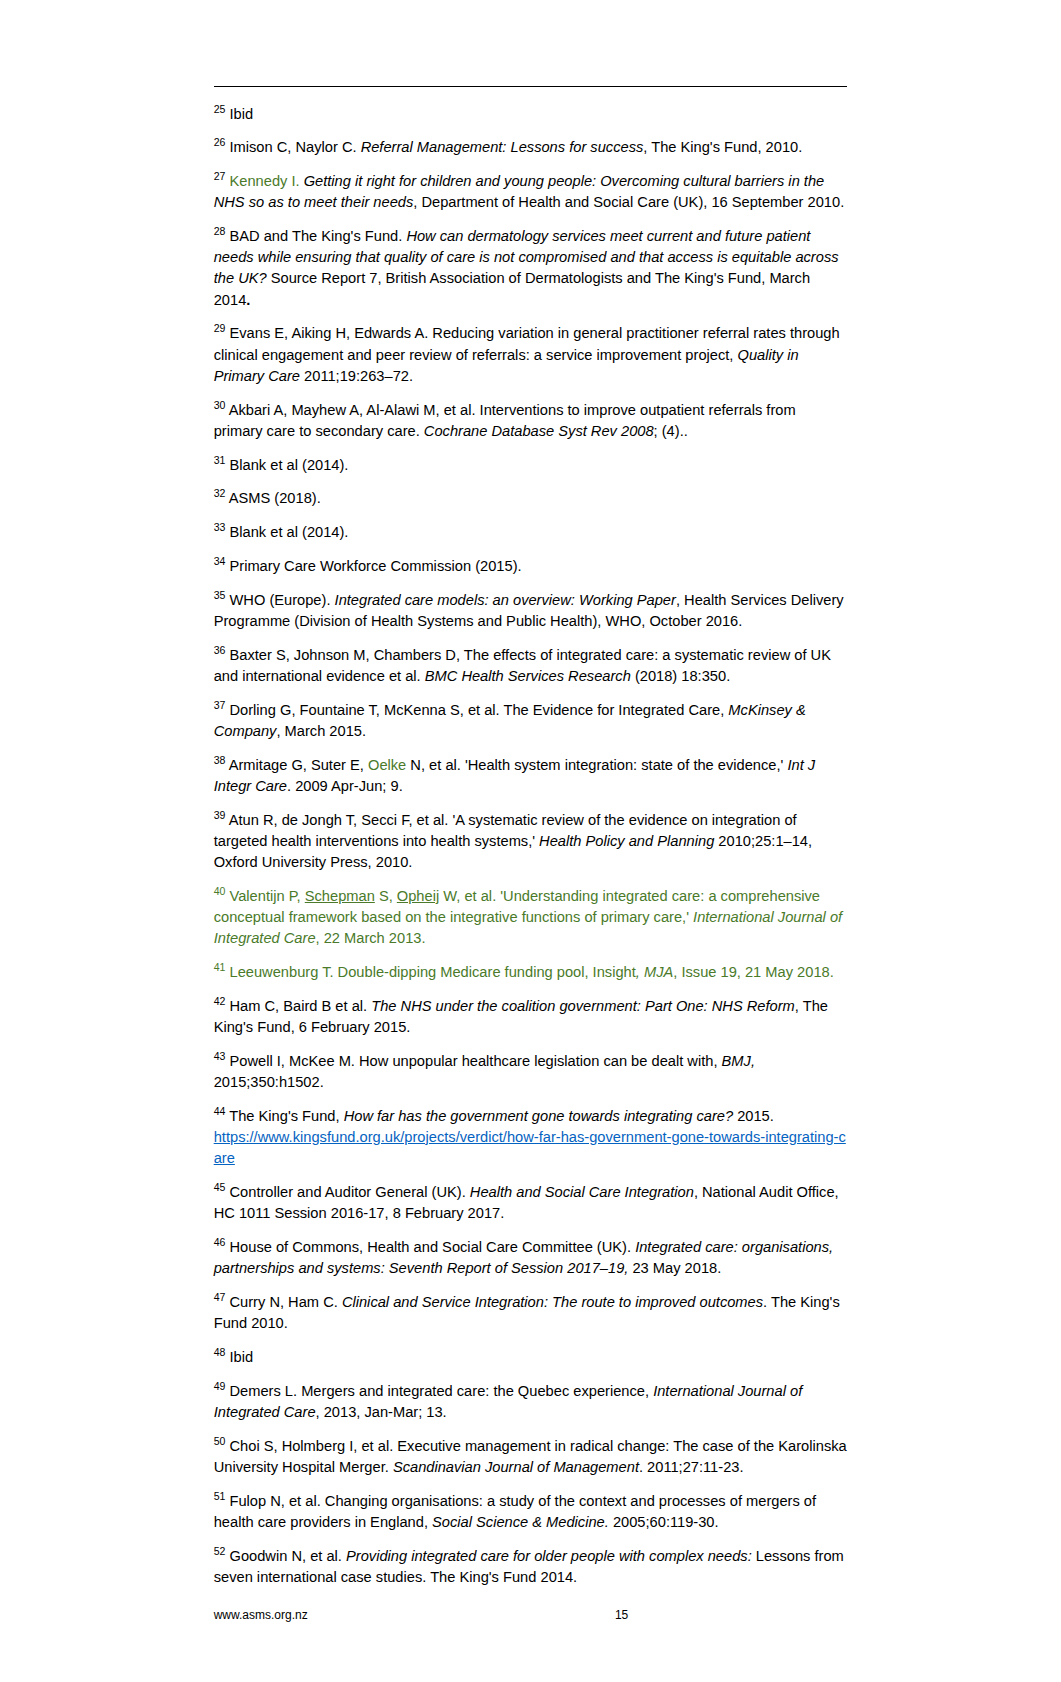25 Ibid
26 Imison C, Naylor C. Referral Management: Lessons for success, The King's Fund, 2010.
27 Kennedy I. Getting it right for children and young people: Overcoming cultural barriers in the NHS so as to meet their needs, Department of Health and Social Care (UK), 16 September 2010.
28 BAD and The King's Fund. How can dermatology services meet current and future patient needs while ensuring that quality of care is not compromised and that access is equitable across the UK? Source Report 7, British Association of Dermatologists and The King's Fund, March 2014.
29 Evans E, Aiking H, Edwards A. Reducing variation in general practitioner referral rates through clinical engagement and peer review of referrals: a service improvement project, Quality in Primary Care 2011;19:263–72.
30 Akbari A, Mayhew A, Al-Alawi M, et al. Interventions to improve outpatient referrals from primary care to secondary care. Cochrane Database Syst Rev 2008; (4)..
31 Blank et al (2014).
32 ASMS (2018).
33 Blank et al (2014).
34 Primary Care Workforce Commission (2015).
35 WHO (Europe). Integrated care models: an overview: Working Paper, Health Services Delivery Programme (Division of Health Systems and Public Health), WHO, October 2016.
36 Baxter S, Johnson M, Chambers D, The effects of integrated care: a systematic review of UK and international evidence et al. BMC Health Services Research (2018) 18:350.
37 Dorling G, Fountaine T, McKenna S, et al. The Evidence for Integrated Care, McKinsey & Company, March 2015.
38 Armitage G, Suter E, Oelke N, et al. 'Health system integration: state of the evidence,' Int J Integr Care. 2009 Apr-Jun; 9.
39 Atun R, de Jongh T, Secci F, et al. 'A systematic review of the evidence on integration of targeted health interventions into health systems,' Health Policy and Planning 2010;25:1–14, Oxford University Press, 2010.
40 Valentijn P, Schepman S, Opheij W, et al. 'Understanding integrated care: a comprehensive conceptual framework based on the integrative functions of primary care,' International Journal of Integrated Care, 22 March 2013.
41 Leeuwenburg T. Double-dipping Medicare funding pool, Insight, MJA, Issue 19, 21 May 2018.
42 Ham C, Baird B et al. The NHS under the coalition government: Part One: NHS Reform, The King's Fund, 6 February 2015.
43 Powell I, McKee M. How unpopular healthcare legislation can be dealt with, BMJ, 2015;350:h1502.
44 The King's Fund, How far has the government gone towards integrating care? 2015.
https://www.kingsfund.org.uk/projects/verdict/how-far-has-government-gone-towards-integrating-care
45 Controller and Auditor General (UK). Health and Social Care Integration, National Audit Office, HC 1011 Session 2016-17, 8 February 2017.
46 House of Commons, Health and Social Care Committee (UK). Integrated care: organisations, partnerships and systems: Seventh Report of Session 2017–19, 23 May 2018.
47 Curry N, Ham C. Clinical and Service Integration: The route to improved outcomes. The King's Fund 2010.
48 Ibid
49 Demers L. Mergers and integrated care: the Quebec experience, International Journal of Integrated Care, 2013, Jan-Mar; 13.
50 Choi S, Holmberg I, et al. Executive management in radical change: The case of the Karolinska University Hospital Merger. Scandinavian Journal of Management. 2011;27:11-23.
51 Fulop N, et al. Changing organisations: a study of the context and processes of mergers of health care providers in England, Social Science & Medicine. 2005;60:119-30.
52 Goodwin N, et al. Providing integrated care for older people with complex needs: Lessons from seven international case studies. The King's Fund 2014.
www.asms.org.nz 15